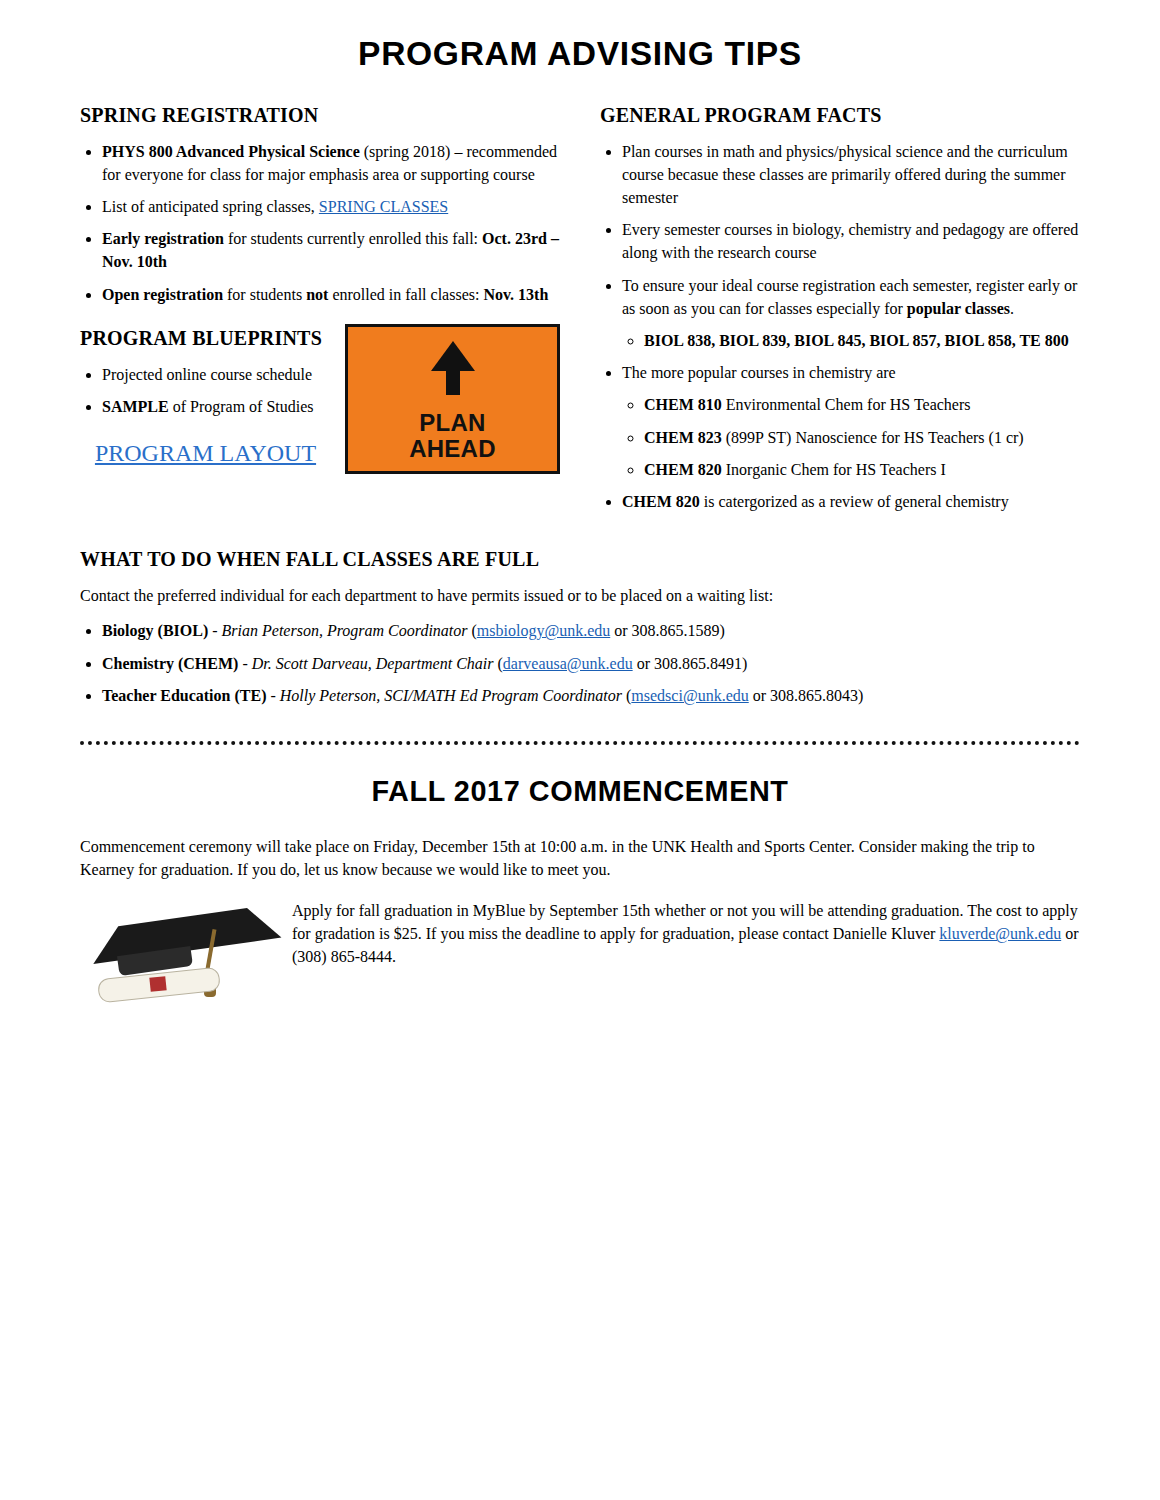PROGRAM ADVISING TIPS
SPRING REGISTRATION
PHYS 800 Advanced Physical Science (spring 2018) – recommended for everyone for class for major emphasis area or supporting course
List of anticipated spring classes, SPRING CLASSES
Early registration for students currently enrolled this fall: Oct. 23rd – Nov. 10th
Open registration for students not enrolled in fall classes: Nov. 13th
PLAN
AHEAD
PROGRAM BLUEPRINTS
Projected online course schedule
SAMPLE of Program of Studies
PROGRAM LAYOUT
GENERAL PROGRAM FACTS
Plan courses in math and physics/physical science and the curriculum course becasue these classes are primarily offered during the summer semester
Every semester courses in biology, chemistry and pedagogy are offered along with the research course
To ensure your ideal course registration each semester, register early or as soon as you can for classes especially for popular classes.
BIOL 838, BIOL 839, BIOL 845, BIOL 857, BIOL 858, TE 800
The more popular courses in chemistry are
CHEM 810 Environmental Chem for HS Teachers
CHEM 823 (899P ST) Nanoscience for HS Teachers (1 cr)
CHEM 820 Inorganic Chem for HS Teachers I
CHEM 820 is catergorized as a review of general chemistry
WHAT TO DO WHEN FALL CLASSES ARE FULL
Contact the preferred individual for each department to have permits issued or to be placed on a waiting list:
Biology (BIOL) - Brian Peterson, Program Coordinator (msbiology@unk.edu or 308.865.1589)
Chemistry (CHEM) - Dr. Scott Darveau, Department Chair (darveausa@unk.edu or 308.865.8491)
Teacher Education (TE) - Holly Peterson, SCI/MATH Ed Program Coordinator (msedsci@unk.edu or 308.865.8043)
FALL 2017 COMMENCEMENT
Commencement ceremony will take place on Friday, December 15th at 10:00 a.m. in the UNK Health and Sports Center. Consider making the trip to Kearney for graduation. If you do, let us know because we would like to meet you.
Apply for fall graduation in MyBlue by September 15th whether or not you will be attending graduation. The cost to apply for gradation is $25. If you miss the deadline to apply for graduation, please contact Danielle Kluver kluverde@unk.edu or (308) 865-8444.